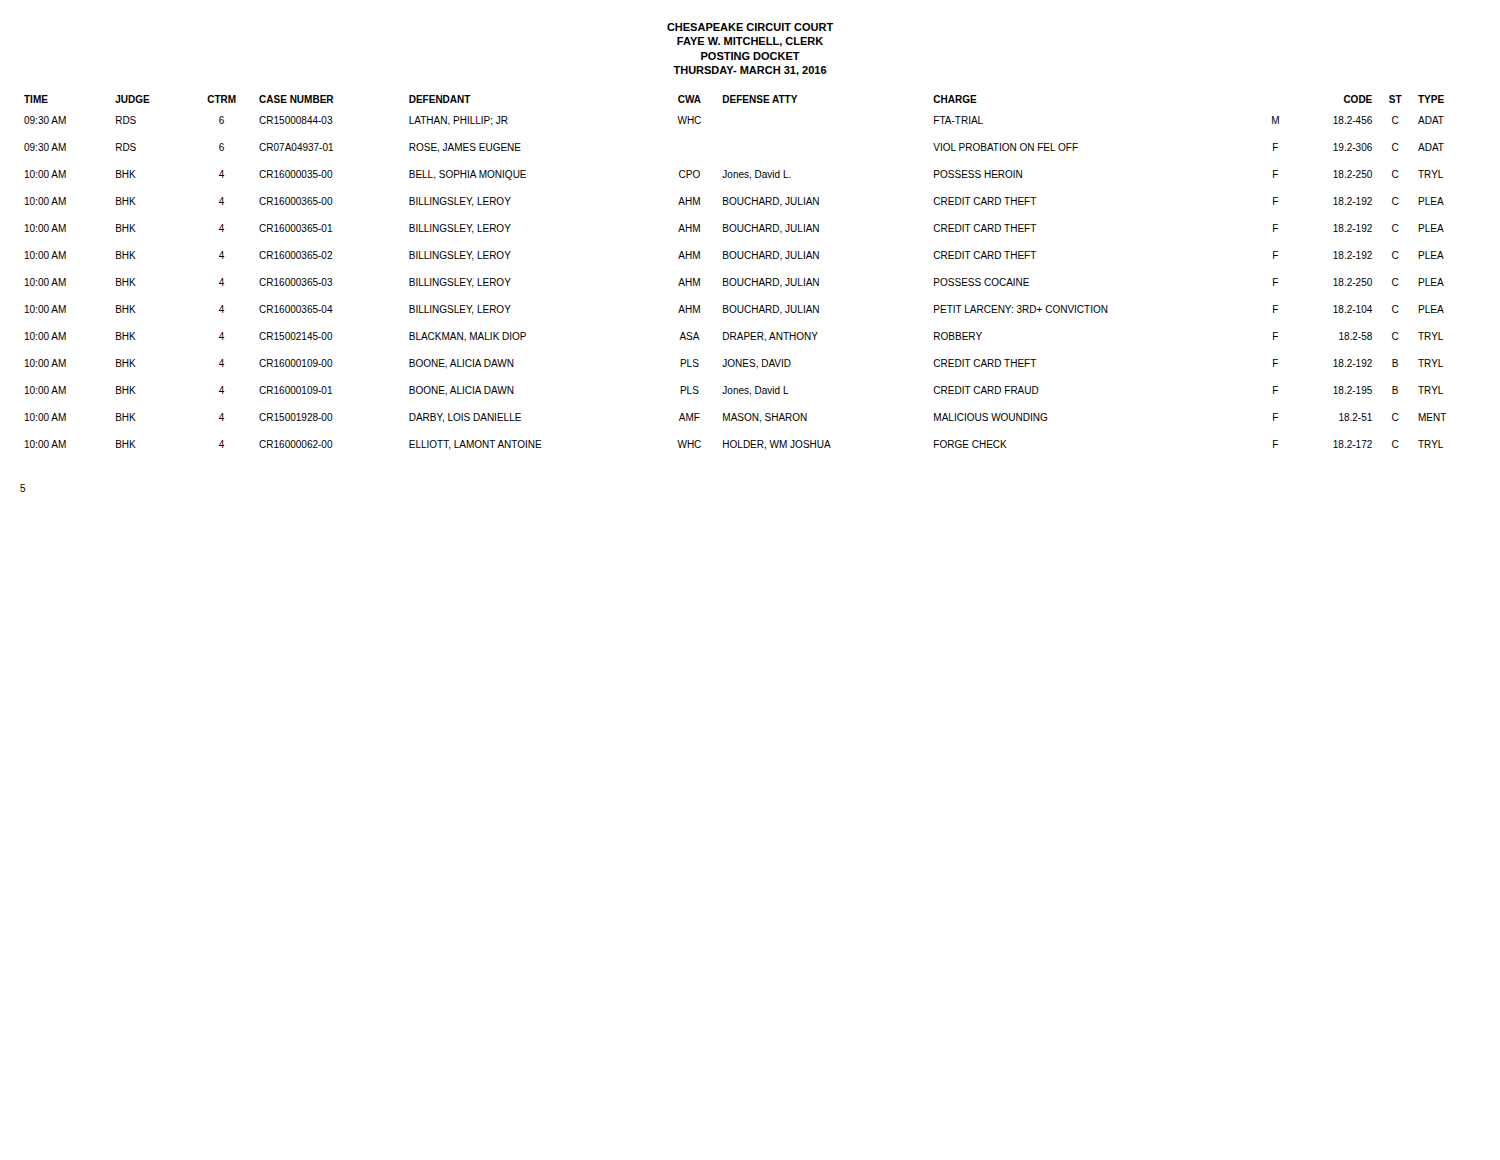CHESAPEAKE CIRCUIT COURT
FAYE W. MITCHELL, CLERK
POSTING DOCKET
THURSDAY- MARCH 31, 2016
| TIME | JUDGE | CTRM | CASE NUMBER | DEFENDANT | CWA | DEFENSE ATTY | CHARGE | | CODE | ST | TYPE |
| --- | --- | --- | --- | --- | --- | --- | --- | --- | --- | --- | --- |
| 09:30 AM | RDS | 6 | CR15000844-03 | LATHAN, PHILLIP; JR | WHC | | FTA-TRIAL | M | 18.2-456 | C | ADAT |
| 09:30 AM | RDS | 6 | CR07A04937-01 | ROSE, JAMES EUGENE | | | VIOL PROBATION ON FEL OFF | F | 19.2-306 | C | ADAT |
| 10:00 AM | BHK | 4 | CR16000035-00 | BELL, SOPHIA MONIQUE | CPO | Jones, David L. | POSSESS HEROIN | F | 18.2-250 | C | TRYL |
| 10:00 AM | BHK | 4 | CR16000365-00 | BILLINGSLEY, LEROY | AHM | BOUCHARD, JULIAN | CREDIT CARD THEFT | F | 18.2-192 | C | PLEA |
| 10:00 AM | BHK | 4 | CR16000365-01 | BILLINGSLEY, LEROY | AHM | BOUCHARD, JULIAN | CREDIT CARD THEFT | F | 18.2-192 | C | PLEA |
| 10:00 AM | BHK | 4 | CR16000365-02 | BILLINGSLEY, LEROY | AHM | BOUCHARD, JULIAN | CREDIT CARD THEFT | F | 18.2-192 | C | PLEA |
| 10:00 AM | BHK | 4 | CR16000365-03 | BILLINGSLEY, LEROY | AHM | BOUCHARD, JULIAN | POSSESS COCAINE | F | 18.2-250 | C | PLEA |
| 10:00 AM | BHK | 4 | CR16000365-04 | BILLINGSLEY, LEROY | AHM | BOUCHARD, JULIAN | PETIT LARCENY: 3RD+ CONVICTION | F | 18.2-104 | C | PLEA |
| 10:00 AM | BHK | 4 | CR15002145-00 | BLACKMAN, MALIK DIOP | ASA | DRAPER, ANTHONY | ROBBERY | F | 18.2-58 | C | TRYL |
| 10:00 AM | BHK | 4 | CR16000109-00 | BOONE, ALICIA DAWN | PLS | JONES, DAVID | CREDIT CARD THEFT | F | 18.2-192 | B | TRYL |
| 10:00 AM | BHK | 4 | CR16000109-01 | BOONE, ALICIA DAWN | PLS | Jones, David L | CREDIT CARD FRAUD | F | 18.2-195 | B | TRYL |
| 10:00 AM | BHK | 4 | CR15001928-00 | DARBY, LOIS DANIELLE | AMF | MASON, SHARON | MALICIOUS WOUNDING | F | 18.2-51 | C | MENT |
| 10:00 AM | BHK | 4 | CR16000062-00 | ELLIOTT, LAMONT ANTOINE | WHC | HOLDER, WM JOSHUA | FORGE CHECK | F | 18.2-172 | C | TRYL |
5